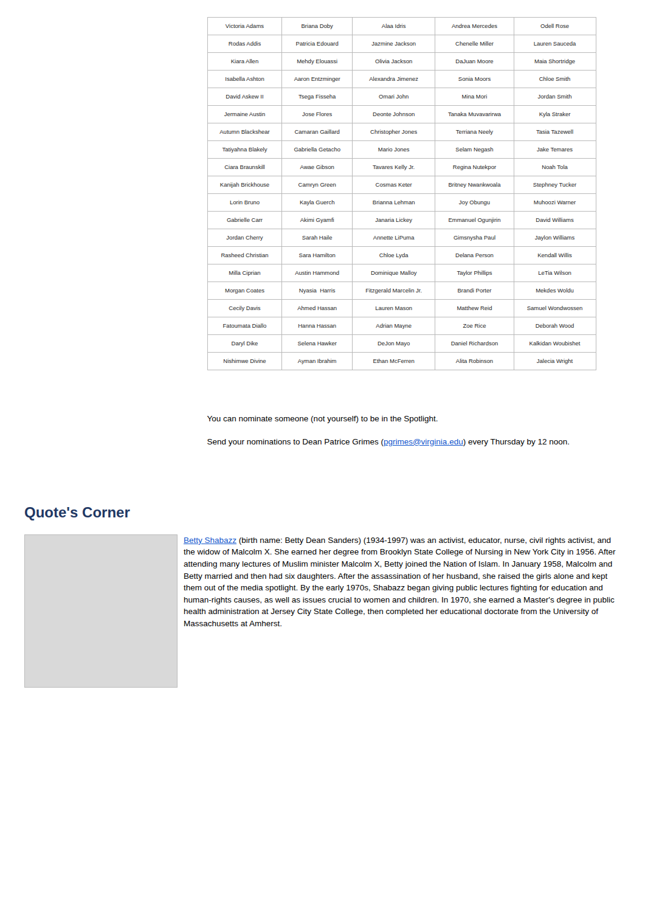| Victoria Adams | Briana Doby | Alaa Idris | Andrea Mercedes | Odell Rose |
| Rodas Addis | Patricia Edouard | Jazmine Jackson | Chenelle Miller | Lauren Sauceda |
| Kiara Allen | Mehdy Elouassi | Olivia Jackson | DaJuan Moore | Maia Shortridge |
| Isabella Ashton | Aaron Entzminger | Alexandra Jimenez | Sonia Moors | Chloe Smith |
| David Askew II | Tsega Fisseha | Omari John | Mina Mori | Jordan Smith |
| Jermaine Austin | Jose Flores | Deonte Johnson | Tanaka Muvavarirwa | Kyla Straker |
| Autumn Blackshear | Camaran Gaillard | Christopher Jones | Terriana Neely | Tasia Tazewell |
| Tatiyahna Blakely | Gabriella Getacho | Mario Jones | Selam Negash | Jake Temares |
| Ciara Braunskill | Awae Gibson | Tavares Kelly Jr. | Regina Nutekpor | Noah Tola |
| Kanijah Brickhouse | Camryn Green | Cosmas Keter | Britney Nwankwoala | Stephney Tucker |
| Lorin Bruno | Kayla Guerch | Brianna Lehman | Joy Obungu | Muhoozi Warner |
| Gabrielle Carr | Akimi Gyamfi | Janaria Lickey | Emmanuel Ogunjirin | David Williams |
| Jordan Cherry | Sarah Haile | Annette LiPuma | Gimsnysha Paul | Jaylon Williams |
| Rasheed Christian | Sara Hamilton | Chloe Lyda | Delana Person | Kendall Willis |
| Milla Ciprian | Austin Hammond | Dominique Malloy | Taylor Phillips | LeTia Wilson |
| Morgan Coates | Nyasia Harris | Fitzgerald Marcelin Jr. | Brandi Porter | Mekdes Woldu |
| Cecily Davis | Ahmed Hassan | Lauren Mason | Matthew Reid | Samuel Wondwossen |
| Fatoumata Diallo | Hanna Hassan | Adrian Mayne | Zoe Rice | Deborah Wood |
| Daryl Dike | Selena Hawker | DeJon Mayo | Daniel Richardson | Kalkidan Woubishet |
| Nishimwe Divine | Ayman Ibrahim | Ethan McFerren | Alita Robinson | Jalecia Wright |
You can nominate someone (not yourself) to be in the Spotlight.
Send your nominations to Dean Patrice Grimes (pgrimes@virginia.edu) every Thursday by 12 noon.
Quote's Corner
Betty Shabazz (birth name: Betty Dean Sanders) (1934-1997) was an activist, educator, nurse, civil rights activist, and the widow of Malcolm X. She earned her degree from Brooklyn State College of Nursing in New York City in 1956. After attending many lectures of Muslim minister Malcolm X, Betty joined the Nation of Islam. In January 1958, Malcolm and Betty married and then had six daughters. After the assassination of her husband, she raised the girls alone and kept them out of the media spotlight. By the early 1970s, Shabazz began giving public lectures fighting for education and human-rights causes, as well as issues crucial to women and children. In 1970, she earned a Master's degree in public health administration at Jersey City State College, then completed her educational doctorate from the University of Massachusetts at Amherst.